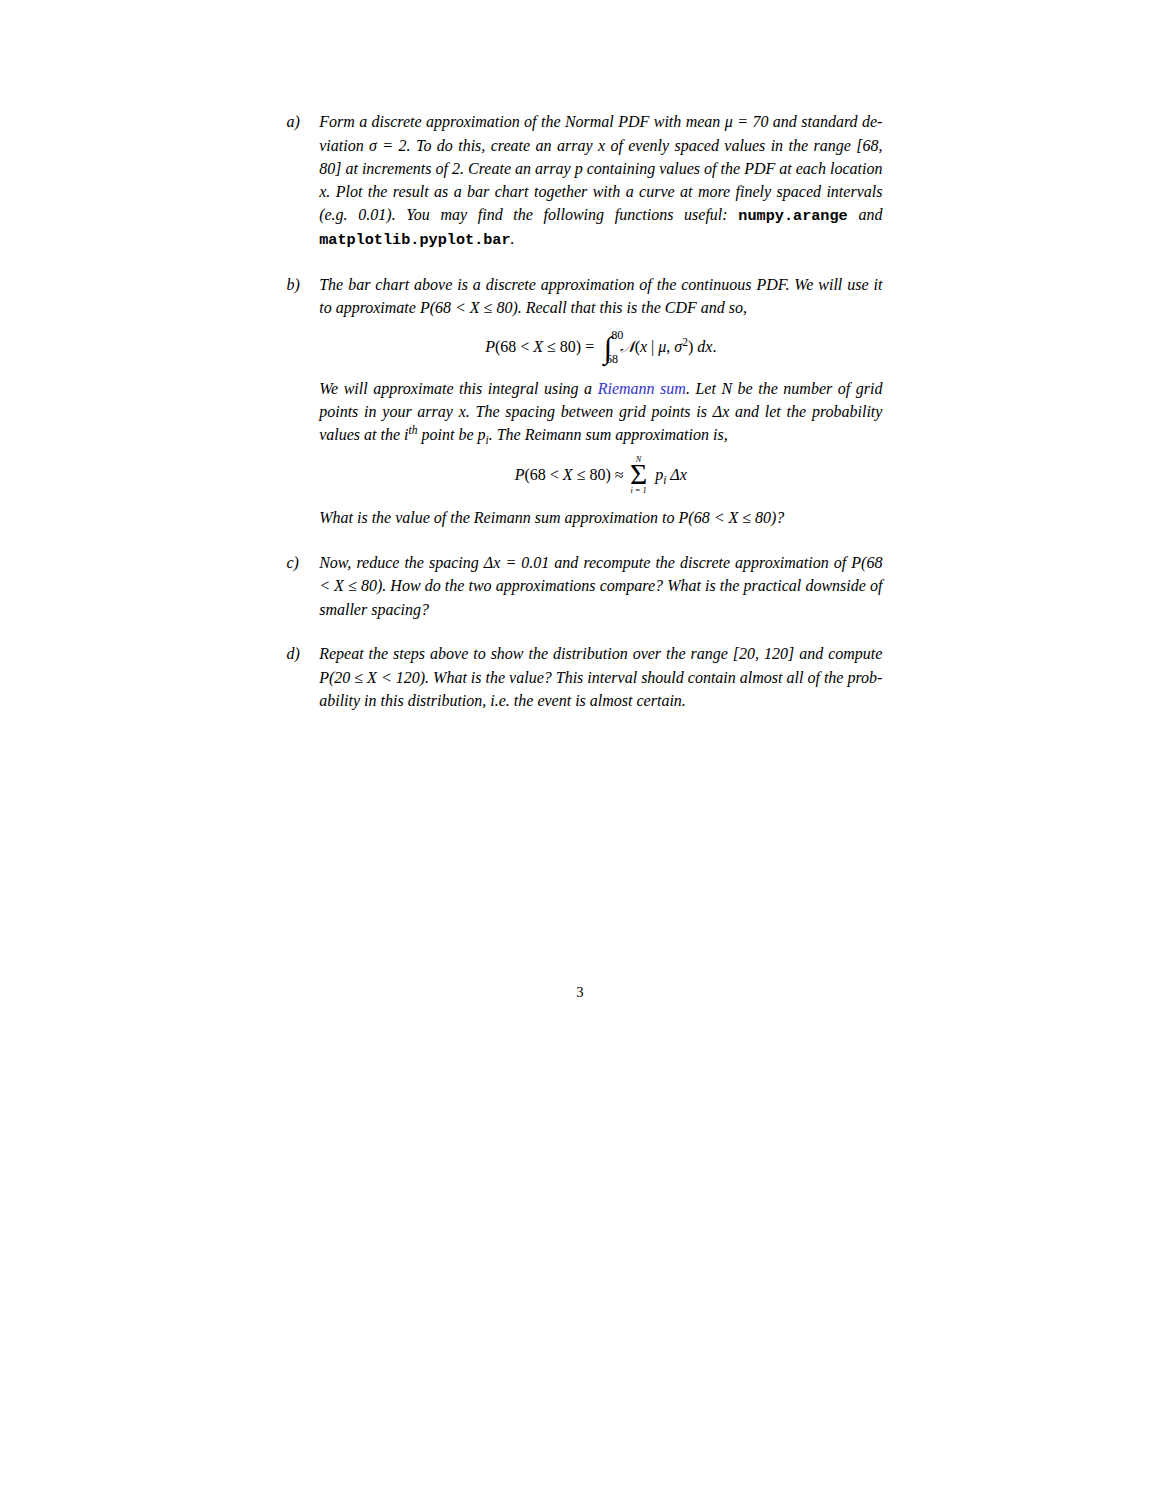a) Form a discrete approximation of the Normal PDF with mean μ = 70 and standard deviation σ = 2. To do this, create an array x of evenly spaced values in the range [68, 80] at increments of 2. Create an array p containing values of the PDF at each location x. Plot the result as a bar chart together with a curve at more finely spaced intervals (e.g. 0.01). You may find the following functions useful: numpy.arange and matplotlib.pyplot.bar.
b) The bar chart above is a discrete approximation of the continuous PDF. We will use it to approximate P(68 < X ≤ 80). Recall that this is the CDF and so, P(68 < X ≤ 80) = ∫8068 𝒩(x | μ, σ2) dx. We will approximate this integral using a Riemann sum. Let N be the number of grid points in your array x. The spacing between grid points is Δx and let the probability values at the ith point be pi. The Reimann sum approximation is, P(68 < X ≤ 80) ≈ NΣi = 1 pi Δx What is the value of the Reimann sum approximation to P(68 < X ≤ 80)?
c) Now, reduce the spacing Δx = 0.01 and recompute the discrete approximation of P(68 < X ≤ 80). How do the two approximations compare? What is the practical downside of smaller spacing?
d) Repeat the steps above to show the distribution over the range [20, 120] and compute P(20 ≤ X < 120). What is the value? This interval should contain almost all of the probability in this distribution, i.e. the event is almost certain.
3